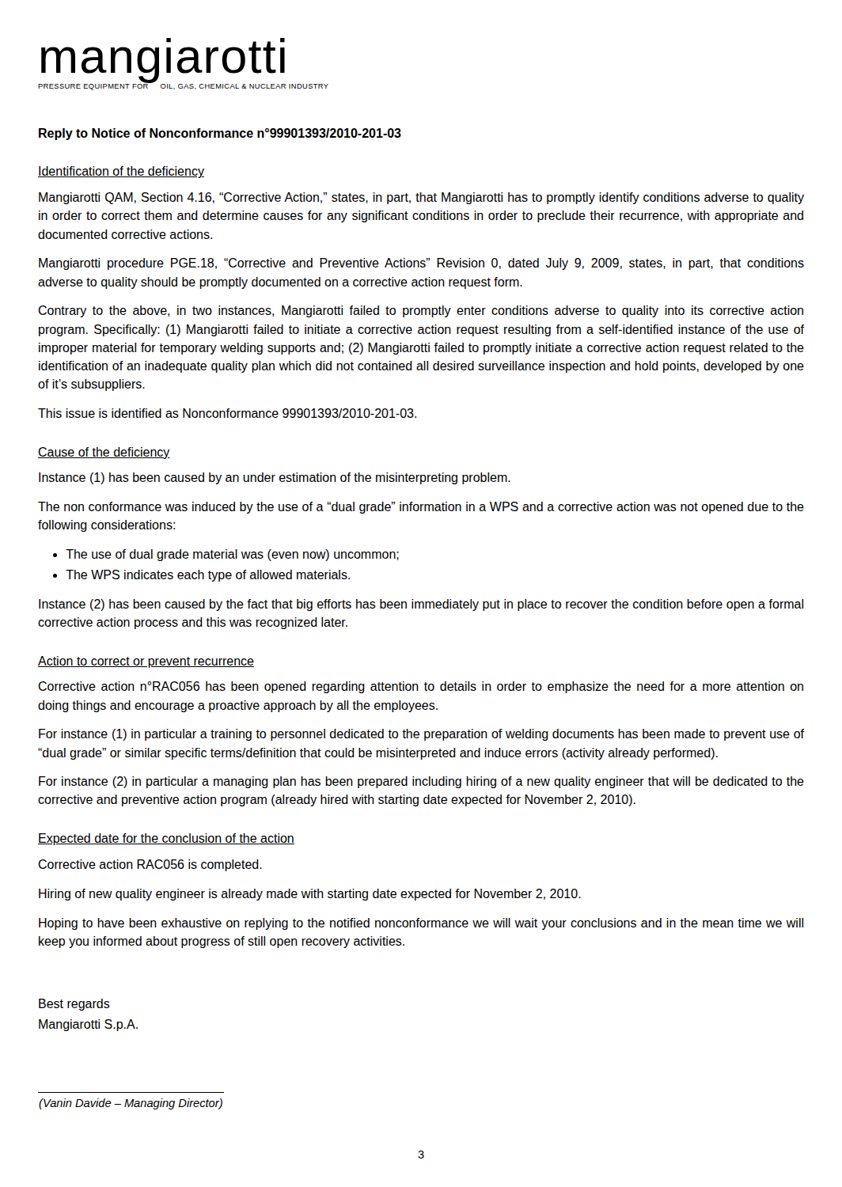mangiarotti
Pressure Equipment for Oil, Gas, Chemical & Nuclear Industry
Reply to Notice of Nonconformance n°99901393/2010-201-03
Identification of the deficiency
Mangiarotti QAM, Section 4.16, “Corrective Action,” states, in part, that Mangiarotti has to promptly identify conditions adverse to quality in order to correct them and determine causes for any significant conditions in order to preclude their recurrence, with appropriate and documented corrective actions.
Mangiarotti procedure PGE.18, “Corrective and Preventive Actions” Revision 0, dated July 9, 2009, states, in part, that conditions adverse to quality should be promptly documented on a corrective action request form.
Contrary to the above, in two instances, Mangiarotti failed to promptly enter conditions adverse to quality into its corrective action program. Specifically: (1) Mangiarotti failed to initiate a corrective action request resulting from a self-identified instance of the use of improper material for temporary welding supports and; (2) Mangiarotti failed to promptly initiate a corrective action request related to the identification of an inadequate quality plan which did not contained all desired surveillance inspection and hold points, developed by one of it’s subsuppliers.
This issue is identified as Nonconformance 99901393/2010-201-03.
Cause of the deficiency
Instance (1) has been caused by an under estimation of the misinterpreting problem.
The non conformance was induced by the use of a “dual grade” information in a WPS and a corrective action was not opened due to the following considerations:
The use of dual grade material was (even now) uncommon;
The WPS indicates each type of allowed materials.
Instance (2) has been caused by the fact that big efforts has been immediately put in place to recover the condition before open a formal corrective action process and this was recognized later.
Action to correct or prevent recurrence
Corrective action n°RAC056 has been opened regarding attention to details in order to emphasize the need for a more attention on doing things and encourage a proactive approach by all the employees.
For instance (1) in particular a training to personnel dedicated to the preparation of welding documents has been made to prevent use of “dual grade” or similar specific terms/definition that could be misinterpreted and induce errors (activity already performed).
For instance (2) in particular a managing plan has been prepared including hiring of a new quality engineer that will be dedicated to the corrective and preventive action program (already hired with starting date expected for November 2, 2010).
Expected date for the conclusion of the action
Corrective action RAC056 is completed.
Hiring of new quality engineer is already made with starting date expected for November 2, 2010.
Hoping to have been exhaustive on replying to the notified nonconformance we will wait your conclusions and in the mean time we will keep you informed about progress of still open recovery activities.
Best regards
Mangiarotti S.p.A.
(Vanin Davide – Managing Director)
3